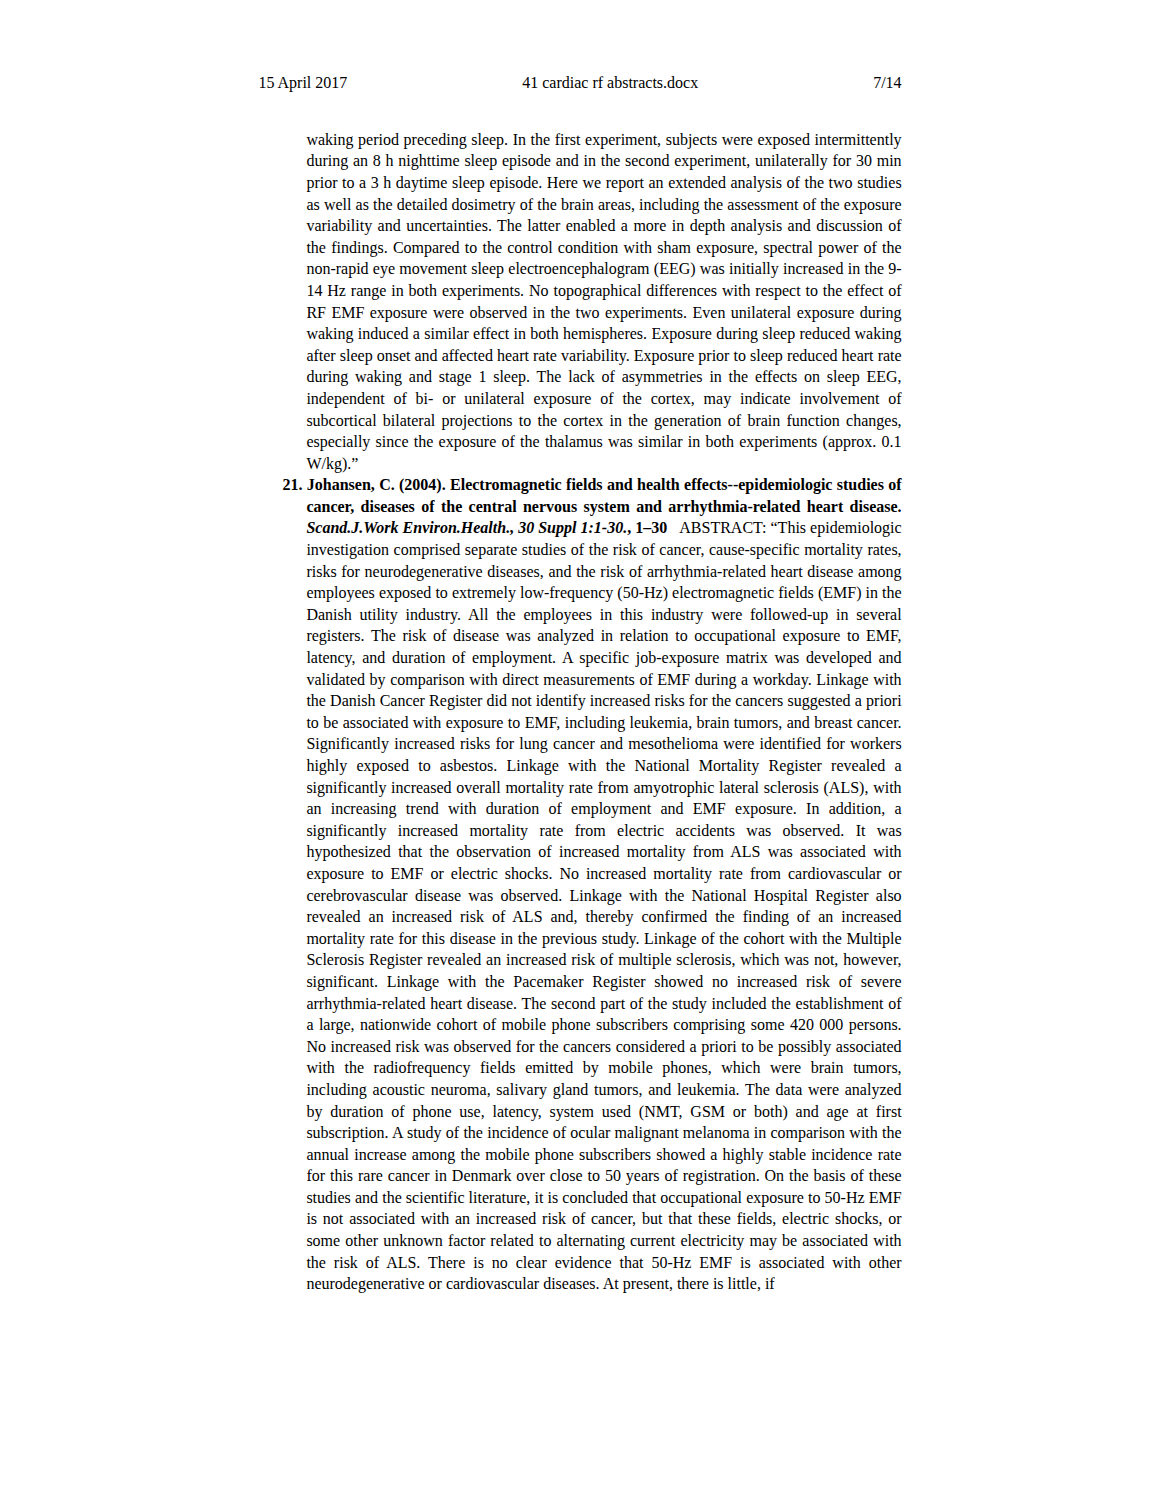15 April 2017 41 cardiac rf abstracts.docx 7/14
waking period preceding sleep. In the first experiment, subjects were exposed intermittently during an 8 h nighttime sleep episode and in the second experiment, unilaterally for 30 min prior to a 3 h daytime sleep episode. Here we report an extended analysis of the two studies as well as the detailed dosimetry of the brain areas, including the assessment of the exposure variability and uncertainties. The latter enabled a more in depth analysis and discussion of the findings. Compared to the control condition with sham exposure, spectral power of the non-rapid eye movement sleep electroencephalogram (EEG) was initially increased in the 9-14 Hz range in both experiments. No topographical differences with respect to the effect of RF EMF exposure were observed in the two experiments. Even unilateral exposure during waking induced a similar effect in both hemispheres. Exposure during sleep reduced waking after sleep onset and affected heart rate variability. Exposure prior to sleep reduced heart rate during waking and stage 1 sleep. The lack of asymmetries in the effects on sleep EEG, independent of bi- or unilateral exposure of the cortex, may indicate involvement of subcortical bilateral projections to the cortex in the generation of brain function changes, especially since the exposure of the thalamus was similar in both experiments (approx. 0.1 W/kg).”
21. Johansen, C. (2004). Electromagnetic fields and health effects--epidemiologic studies of cancer, diseases of the central nervous system and arrhythmia-related heart disease. Scand.J.Work Environ.Health., 30 Suppl 1:1-30., 1–30 ABSTRACT: “This epidemiologic investigation comprised separate studies of the risk of cancer, cause-specific mortality rates, risks for neurodegenerative diseases, and the risk of arrhythmia-related heart disease among employees exposed to extremely low-frequency (50-Hz) electromagnetic fields (EMF) in the Danish utility industry. All the employees in this industry were followed-up in several registers. The risk of disease was analyzed in relation to occupational exposure to EMF, latency, and duration of employment. A specific job-exposure matrix was developed and validated by comparison with direct measurements of EMF during a workday. Linkage with the Danish Cancer Register did not identify increased risks for the cancers suggested a priori to be associated with exposure to EMF, including leukemia, brain tumors, and breast cancer. Significantly increased risks for lung cancer and mesothelioma were identified for workers highly exposed to asbestos. Linkage with the National Mortality Register revealed a significantly increased overall mortality rate from amyotrophic lateral sclerosis (ALS), with an increasing trend with duration of employment and EMF exposure. In addition, a significantly increased mortality rate from electric accidents was observed. It was hypothesized that the observation of increased mortality from ALS was associated with exposure to EMF or electric shocks. No increased mortality rate from cardiovascular or cerebrovascular disease was observed. Linkage with the National Hospital Register also revealed an increased risk of ALS and, thereby confirmed the finding of an increased mortality rate for this disease in the previous study. Linkage of the cohort with the Multiple Sclerosis Register revealed an increased risk of multiple sclerosis, which was not, however, significant. Linkage with the Pacemaker Register showed no increased risk of severe arrhythmia-related heart disease. The second part of the study included the establishment of a large, nationwide cohort of mobile phone subscribers comprising some 420 000 persons. No increased risk was observed for the cancers considered a priori to be possibly associated with the radiofrequency fields emitted by mobile phones, which were brain tumors, including acoustic neuroma, salivary gland tumors, and leukemia. The data were analyzed by duration of phone use, latency, system used (NMT, GSM or both) and age at first subscription. A study of the incidence of ocular malignant melanoma in comparison with the annual increase among the mobile phone subscribers showed a highly stable incidence rate for this rare cancer in Denmark over close to 50 years of registration. On the basis of these studies and the scientific literature, it is concluded that occupational exposure to 50-Hz EMF is not associated with an increased risk of cancer, but that these fields, electric shocks, or some other unknown factor related to alternating current electricity may be associated with the risk of ALS. There is no clear evidence that 50-Hz EMF is associated with other neurodegenerative or cardiovascular diseases. At present, there is little, if